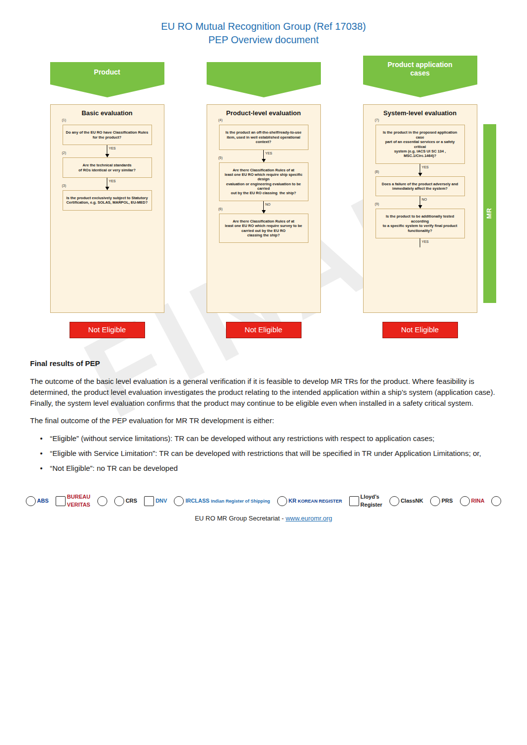EU RO Mutual Recognition Group (Ref 17038) PEP Overview document
FINAL
Product
Product application
cases
Basic evaluation
(1) Do any of the EU RO have Classification Rules
for the product?
YES
(2) Are the technical standards
of ROs identical or very similar?
YES
(3) Is the product exclusively subject to Statutory
Certification, e.g. SOLAS, MARPOL, EU-MED?
Not Eligible
Product-level evaluation
(4) Is the product an off-the-shelf/ready-to-use
item, used in well established operational
context?
YES
(5) Are there Classification Rules of at
least one EU RO which require ship specific design
evaluation or engineering evaluation to be carried
out by the EU RO classing the ship?
NO
(6) Are there Classification Rules of at
least one EU RO which require survey to be
carried out by the EU RO
classing the ship?
Not Eligible
System-level evaluation
(7) Is the product in the proposed application case
part of an essential services or a safety critical
system (e.g. IACS UI SC 134 , MSC.1/Circ.1464)?
YES
(8) Does a failure of the product adversely and
immediately affect the system?
NO
(9) Is the product to be additionally tested according
to a specific system to verify final product
functionality?
YES
Not Eligible
MR
Final results of PEP
The outcome of the basic level evaluation is a general verification if it is feasible to develop MR TRs for the product. Where feasibility is determined, the product level evaluation investigates the product relating to the intended application within a ship’s system (application case). Finally, the system level evaluation confirms that the product may continue to be eligible even when installed in a safety critical system.
The final outcome of the PEP evaluation for MR TR development is either:
“Eligible” (without service limitations): TR can be developed without any restrictions with respect to application cases;
“Eligible with Service Limitation”: TR can be developed with restrictions that will be specified in TR under Application Limitations; or,
“Not Eligible”: no TR can be developed
ABS BUREAU
VERITAS CRS DNV IRCLASS
Indian Register of Shipping KR
KOREAN REGISTER Lloyd’s
Register ClassNK PRS RINA
EU RO MR Group Secretariat - www.euromr.org